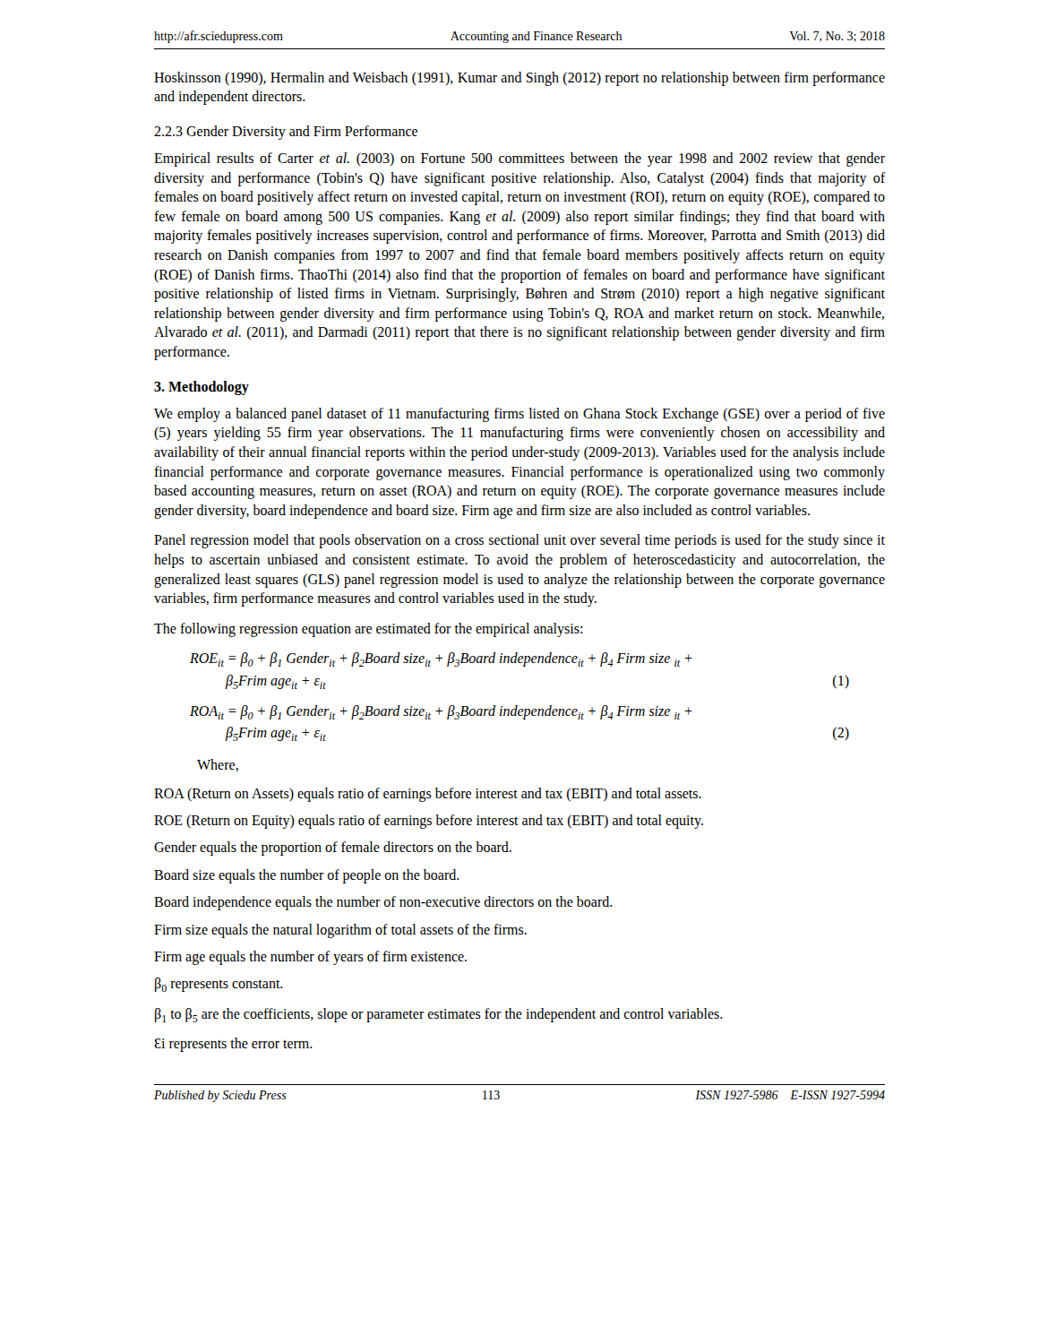http://afr.sciedupress.com Accounting and Finance Research Vol. 7, No. 3; 2018
Hoskinsson (1990), Hermalin and Weisbach (1991), Kumar and Singh (2012) report no relationship between firm performance and independent directors.
2.2.3 Gender Diversity and Firm Performance
Empirical results of Carter et al. (2003) on Fortune 500 committees between the year 1998 and 2002 review that gender diversity and performance (Tobin's Q) have significant positive relationship. Also, Catalyst (2004) finds that majority of females on board positively affect return on invested capital, return on investment (ROI), return on equity (ROE), compared to few female on board among 500 US companies. Kang et al. (2009) also report similar findings; they find that board with majority females positively increases supervision, control and performance of firms. Moreover, Parrotta and Smith (2013) did research on Danish companies from 1997 to 2007 and find that female board members positively affects return on equity (ROE) of Danish firms. ThaoThi (2014) also find that the proportion of females on board and performance have significant positive relationship of listed firms in Vietnam. Surprisingly, Bøhren and Strøm (2010) report a high negative significant relationship between gender diversity and firm performance using Tobin's Q, ROA and market return on stock. Meanwhile, Alvarado et al. (2011), and Darmadi (2011) report that there is no significant relationship between gender diversity and firm performance.
3. Methodology
We employ a balanced panel dataset of 11 manufacturing firms listed on Ghana Stock Exchange (GSE) over a period of five (5) years yielding 55 firm year observations. The 11 manufacturing firms were conveniently chosen on accessibility and availability of their annual financial reports within the period under-study (2009-2013). Variables used for the analysis include financial performance and corporate governance measures. Financial performance is operationalized using two commonly based accounting measures, return on asset (ROA) and return on equity (ROE). The corporate governance measures include gender diversity, board independence and board size. Firm age and firm size are also included as control variables.
Panel regression model that pools observation on a cross sectional unit over several time periods is used for the study since it helps to ascertain unbiased and consistent estimate. To avoid the problem of heteroscedasticity and autocorrelation, the generalized least squares (GLS) panel regression model is used to analyze the relationship between the corporate governance variables, firm performance measures and control variables used in the study.
The following regression equation are estimated for the empirical analysis:
ROEit = β0 + β1 Genderit + β2Board sizeit + β3Board independenceit + β4 Firm size it + β5Frim ageit + εit (1)
ROAit = β0 + β1 Genderit + β2Board sizeit + β3Board independenceit + β4 Firm size it + β5Frim ageit + εit (2)
Where,
ROA (Return on Assets) equals ratio of earnings before interest and tax (EBIT) and total assets.
ROE (Return on Equity) equals ratio of earnings before interest and tax (EBIT) and total equity.
Gender equals the proportion of female directors on the board.
Board size equals the number of people on the board.
Board independence equals the number of non-executive directors on the board.
Firm size equals the natural logarithm of total assets of the firms.
Firm age equals the number of years of firm existence.
β0 represents constant.
β1 to β5 are the coefficients, slope or parameter estimates for the independent and control variables.
Ɛi represents the error term.
Published by Sciedu Press 113 ISSN 1927-5986 E-ISSN 1927-5994